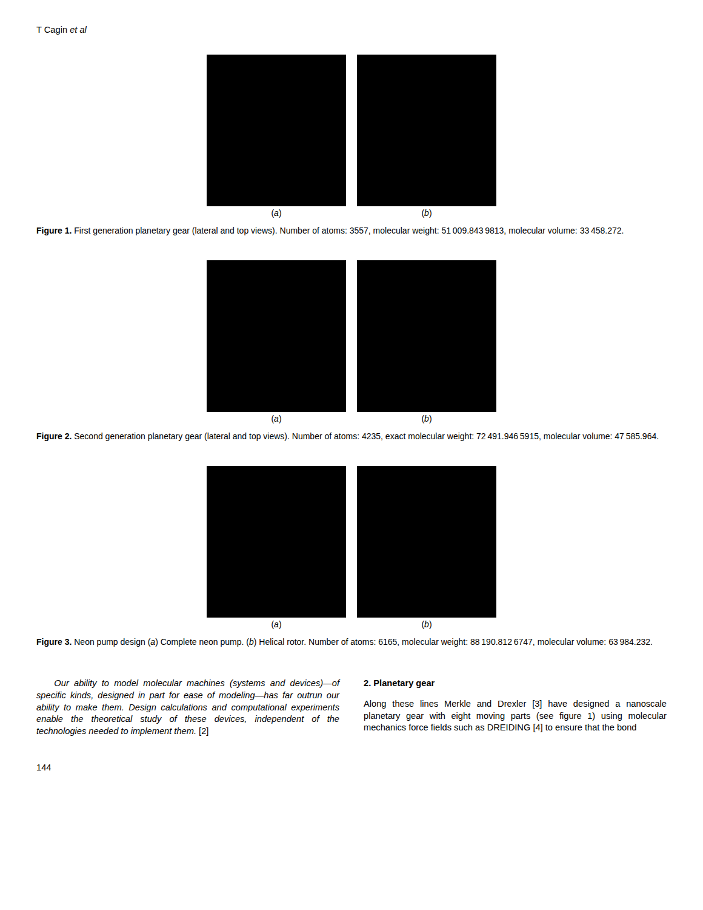T Cagin et al
(a) (b)
Figure 1. First generation planetary gear (lateral and top views). Number of atoms: 3557, molecular weight: 51 009.843 9813, molecular volume: 33 458.272.
(a) (b)
Figure 2. Second generation planetary gear (lateral and top views). Number of atoms: 4235, exact molecular weight: 72 491.946 5915, molecular volume: 47 585.964.
(a) (b)
Figure 3. Neon pump design (a) Complete neon pump. (b) Helical rotor. Number of atoms: 6165, molecular weight: 88 190.812 6747, molecular volume: 63 984.232.
Our ability to model molecular machines (systems and devices)—of specific kinds, designed in part for ease of modeling—has far outrun our ability to make them. Design calculations and computational experiments enable the theoretical study of these devices, independent of the technologies needed to implement them. [2]
2. Planetary gear
Along these lines Merkle and Drexler [3] have designed a nanoscale planetary gear with eight moving parts (see figure 1) using molecular mechanics force fields such as DREIDING [4] to ensure that the bond
144